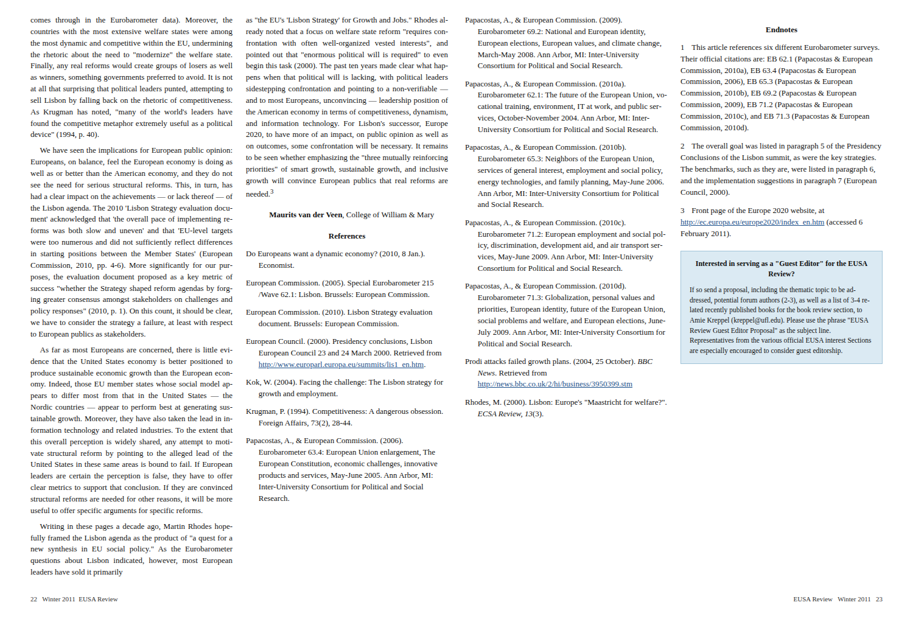comes through in the Eurobarometer data). Moreover, the countries with the most extensive welfare states were among the most dynamic and competitive within the EU, undermining the rhetoric about the need to "modernize" the welfare state. Finally, any real reforms would create groups of losers as well as winners, something governments preferred to avoid. It is not at all that surprising that political leaders punted, attempting to sell Lisbon by falling back on the rhetoric of competitiveness. As Krugman has noted, "many of the world's leaders have found the competitive metaphor extremely useful as a political device" (1994, p. 40).
We have seen the implications for European public opinion: Europeans, on balance, feel the European economy is doing as well as or better than the American economy, and they do not see the need for serious structural reforms. This, in turn, has had a clear impact on the achievements — or lack thereof — of the Lisbon agenda. The 2010 'Lisbon Strategy evaluation document' acknowledged that 'the overall pace of implementing reforms was both slow and uneven' and that 'EU-level targets were too numerous and did not sufficiently reflect differences in starting positions between the Member States' (European Commission, 2010, pp. 4-6). More significantly for our purposes, the evaluation document proposed as a key metric of success "whether the Strategy shaped reform agendas by forging greater consensus amongst stakeholders on challenges and policy responses" (2010, p. 1). On this count, it should be clear, we have to consider the strategy a failure, at least with respect to European publics as stakeholders.
As far as most Europeans are concerned, there is little evidence that the United States economy is better positioned to produce sustainable economic growth than the European economy. Indeed, those EU member states whose social model appears to differ most from that in the United States — the Nordic countries — appear to perform best at generating sustainable growth. Moreover, they have also taken the lead in information technology and related industries. To the extent that this overall perception is widely shared, any attempt to motivate structural reform by pointing to the alleged lead of the United States in these same areas is bound to fail. If European leaders are certain the perception is false, they have to offer clear metrics to support that conclusion. If they are convinced structural reforms are needed for other reasons, it will be more useful to offer specific arguments for specific reforms.
Writing in these pages a decade ago, Martin Rhodes hopefully framed the Lisbon agenda as the product of "a quest for a new synthesis in EU social policy." As the Eurobarometer questions about Lisbon indicated, however, most European leaders have sold it primarily
as "the EU's 'Lisbon Strategy' for Growth and Jobs." Rhodes already noted that a focus on welfare state reform "requires confrontation with often well-organized vested interests", and pointed out that "enormous political will is required" to even begin this task (2000). The past ten years made clear what happens when that political will is lacking, with political leaders sidestepping confrontation and pointing to a non-verifiable — and to most Europeans, unconvincing — leadership position of the American economy in terms of competitiveness, dynamism, and information technology. For Lisbon's successor, Europe 2020, to have more of an impact, on public opinion as well as on outcomes, some confrontation will be necessary. It remains to be seen whether emphasizing the "three mutually reinforcing priorities" of smart growth, sustainable growth, and inclusive growth will convince European publics that real reforms are needed.3
Maurits van der Veen, College of William & Mary
References
Do Europeans want a dynamic economy? (2010, 8 Jan.). Economist.
European Commission. (2005). Special Eurobarometer 215 /Wave 62.1: Lisbon. Brussels: European Commission.
European Commission. (2010). Lisbon Strategy evaluation document. Brussels: European Commission.
European Council. (2000). Presidency conclusions, Lisbon European Council 23 and 24 March 2000. Retrieved from http://www.europarl.europa.eu/summits/lis1_en.htm.
Kok, W. (2004). Facing the challenge: The Lisbon strategy for growth and employment.
Krugman, P. (1994). Competitiveness: A dangerous obsession. Foreign Affairs, 73(2), 28-44.
Papacostas, A., & European Commission. (2006). Eurobarometer 63.4: European Union enlargement, The European Constitution, economic challenges, innovative products and services, May-June 2005. Ann Arbor, MI: Inter-University Consortium for Political and Social Research.
22 Winter 2011 EUSA Review
Papacostas, A., & European Commission. (2009). Eurobarometer 69.2: National and European identity, European elections, European values, and climate change, March-May 2008. Ann Arbor, MI: Inter-University Consortium for Political and Social Research.
Papacostas, A., & European Commission. (2010a). Eurobarometer 62.1: The future of the European Union, vocational training, environment, IT at work, and public services, October-November 2004. Ann Arbor, MI: Inter-University Consortium for Political and Social Research.
Papacostas, A., & European Commission. (2010b). Eurobarometer 65.3: Neighbors of the European Union, services of general interest, employment and social policy, energy technologies, and family planning, May-June 2006. Ann Arbor, MI: Inter-University Consortium for Political and Social Research.
Papacostas, A., & European Commission. (2010c). Eurobarometer 71.2: European employment and social policy, discrimination, development aid, and air transport services, May-June 2009. Ann Arbor, MI: Inter-University Consortium for Political and Social Research.
Papacostas, A., & European Commission. (2010d). Eurobarometer 71.3: Globalization, personal values and priorities, European identity, future of the European Union, social problems and welfare, and European elections, June-July 2009. Ann Arbor, MI: Inter-University Consortium for Political and Social Research.
Prodi attacks failed growth plans. (2004, 25 October). BBC News. Retrieved from http://news.bbc.co.uk/2/hi/business/3950399.stm
Rhodes, M. (2000). Lisbon: Europe's "Maastricht for welfare?". ECSA Review, 13(3).
Endnotes
1 This article references six different Eurobarometer surveys. Their official citations are: EB 62.1 (Papacostas & European Commission, 2010a), EB 63.4 (Papacostas & European Commission, 2006), EB 65.3 (Papacostas & European Commission, 2010b), EB 69.2 (Papacostas & European Commission, 2009), EB 71.2 (Papacostas & European Commission, 2010c), and EB 71.3 (Papacostas & European Commission, 2010d).
2 The overall goal was listed in paragraph 5 of the Presidency Conclusions of the Lisbon summit, as were the key strategies. The benchmarks, such as they are, were listed in paragraph 6, and the implementation suggestions in paragraph 7 (European Council, 2000).
3 Front page of the Europe 2020 website, at http://ec.europa.eu/europe2020/index_en.htm (accessed 6 February 2011).
Interested in serving as a "Guest Editor" for the EUSA Review?
If so send a proposal, including the thematic topic to be addressed, potential forum authors (2-3), as well as a list of 3-4 related recently published books for the book review section, to Amie Kreppel (kreppel@ufl.edu). Please use the phrase "EUSA Review Guest Editor Proposal" as the subject line. Representatives from the various official EUSA interest Sections are especially encouraged to consider guest editorship.
EUSA Review Winter 2011 23